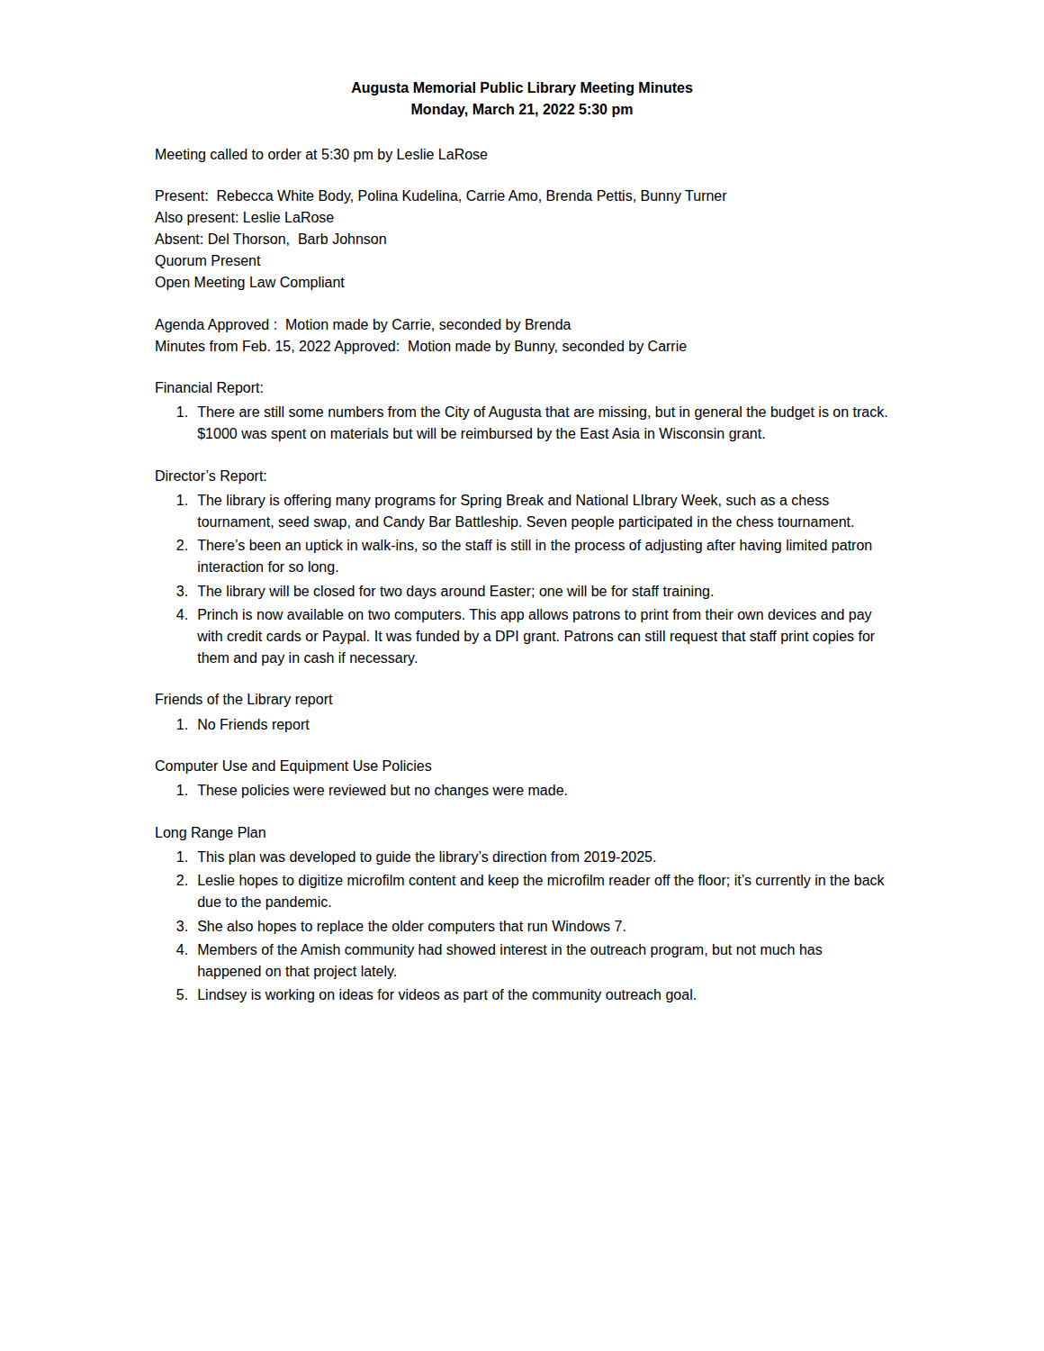Augusta Memorial Public Library Meeting Minutes Monday, March 21, 2022 5:30 pm
Meeting called to order at 5:30 pm by Leslie LaRose
Present: Rebecca White Body, Polina Kudelina, Carrie Amo, Brenda Pettis, Bunny Turner
Also present: Leslie LaRose
Absent: Del Thorson, Barb Johnson
Quorum Present
Open Meeting Law Compliant
Agenda Approved : Motion made by Carrie, seconded by Brenda
Minutes from Feb. 15, 2022 Approved: Motion made by Bunny, seconded by Carrie
Financial Report:
There are still some numbers from the City of Augusta that are missing, but in general the budget is on track. $1000 was spent on materials but will be reimbursed by the East Asia in Wisconsin grant.
Director’s Report:
The library is offering many programs for Spring Break and National LIbrary Week, such as a chess tournament, seed swap, and Candy Bar Battleship. Seven people participated in the chess tournament.
There’s been an uptick in walk-ins, so the staff is still in the process of adjusting after having limited patron interaction for so long.
The library will be closed for two days around Easter; one will be for staff training.
Princh is now available on two computers. This app allows patrons to print from their own devices and pay with credit cards or Paypal. It was funded by a DPI grant. Patrons can still request that staff print copies for them and pay in cash if necessary.
Friends of the Library report
No Friends report
Computer Use and Equipment Use Policies
These policies were reviewed but no changes were made.
Long Range Plan
This plan was developed to guide the library’s direction from 2019-2025.
Leslie hopes to digitize microfilm content and keep the microfilm reader off the floor; it’s currently in the back due to the pandemic.
She also hopes to replace the older computers that run Windows 7.
Members of the Amish community had showed interest in the outreach program, but not much has happened on that project lately.
Lindsey is working on ideas for videos as part of the community outreach goal.